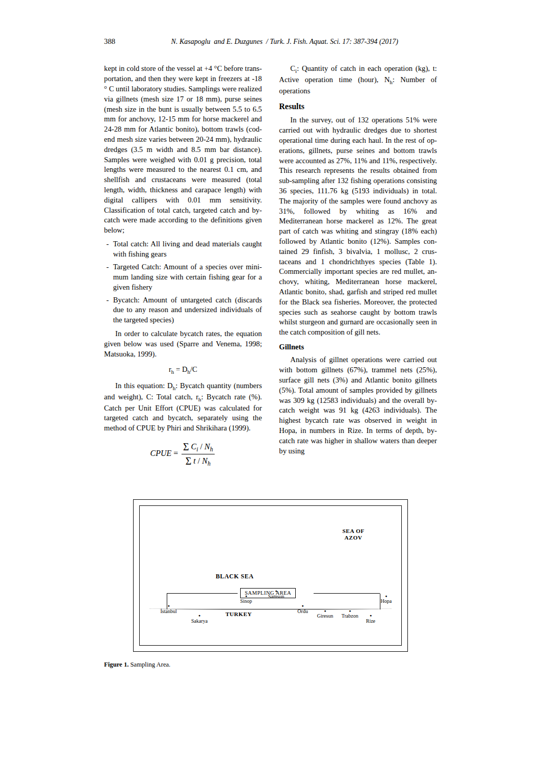388
N. Kasapoglu and E. Duzgunes / Turk. J. Fish. Aquat. Sci. 17: 387-394 (2017)
kept in cold store of the vessel at +4 °C before transportation, and then they were kept in freezers at -18 ° C until laboratory studies. Samplings were realized via gillnets (mesh size 17 or 18 mm), purse seines (mesh size in the bunt is usually between 5.5 to 6.5 mm for anchovy, 12-15 mm for horse mackerel and 24-28 mm for Atlantic bonito), bottom trawls (cod-end mesh size varies between 20-24 mm), hydraulic dredges (3.5 m width and 8.5 mm bar distance). Samples were weighed with 0.01 g precision, total lengths were measured to the nearest 0.1 cm, and shellfish and crustaceans were measured (total length, width, thickness and carapace length) with digital callipers with 0.01 mm sensitivity. Classification of total catch, targeted catch and bycatch were made according to the definitions given below;
Total catch: All living and dead materials caught with fishing gears
Targeted Catch: Amount of a species over minimum landing size with certain fishing gear for a given fishery
Bycatch: Amount of untargeted catch (discards due to any reason and undersized individuals of the targeted species)
In order to calculate bycatch rates, the equation given below was used (Sparre and Venema, 1998; Matsuoka, 1999).
rh = Dh/C
In this equation: Dh: Bycatch quantity (numbers and weight), C: Total catch, rh: Bycatch rate (%). Catch per Unit Effort (CPUE) was calculated for targeted catch and bycatch, separately using the method of CPUE by Phiri and Shrikihara (1999).
CPUE = Σ Ci / Nh Σ t / Nh
Ci: Quantity of catch in each operation (kg), t: Active operation time (hour), Nh: Number of operations
Results
In the survey, out of 132 operations 51% were carried out with hydraulic dredges due to shortest operational time during each haul. In the rest of operations, gillnets, purse seines and bottom trawls were accounted as 27%, 11% and 11%, respectively. This research represents the results obtained from sub-sampling after 132 fishing operations consisting 36 species, 111.76 kg (5193 individuals) in total. The majority of the samples were found anchovy as 31%, followed by whiting as 16% and Mediterranean horse mackerel as 12%. The great part of catch was whiting and stingray (18% each) followed by Atlantic bonito (12%). Samples contained 29 finfish, 3 bivalvia, 1 mollusc, 2 crustaceans and 1 chondrichthyes species (Table 1). Commercially important species are red mullet, anchovy, whiting, Mediterranean horse mackerel, Atlantic bonito, shad, garfish and striped red mullet for the Black sea fisheries. Moreover, the protected species such as seahorse caught by bottom trawls whilst sturgeon and gurnard are occasionally seen in the catch composition of gill nets.
Gillnets
Analysis of gillnet operations were carried out with bottom gillnets (67%), trammel nets (25%), surface gill nets (3%) and Atlantic bonito gillnets (5%). Total amount of samples provided by gillnets was 309 kg (12583 individuals) and the overall bycatch weight was 91 kg (4263 individuals). The highest bycatch rate was observed in weight in Hopa, in numbers in Rize. In terms of depth, bycatch rate was higher in shallow waters than deeper by using
SEA OF
AZOV
BLACK SEA
TURKEY
SAMPLING AREA
İstanbul
Sakarya
Sinop
Samsun
Ordu
Giresun
Trabzon
Rize
Hopa
Figure 1. Sampling Area.